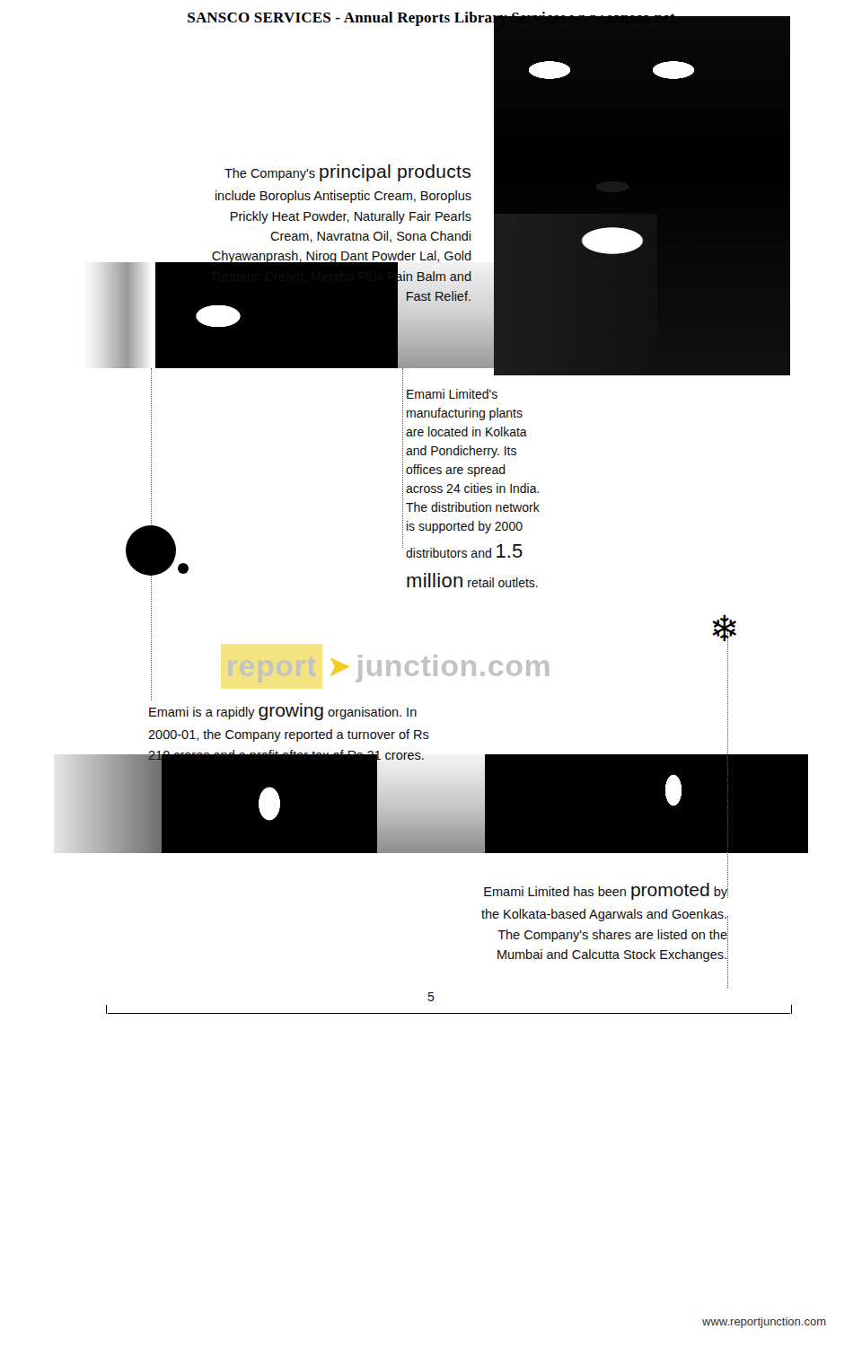SANSCO SERVICES - Annual Reports Library Services www.sansco.net
The Company's principal products include Boroplus Antiseptic Cream, Boroplus Prickly Heat Powder, Naturally Fair Pearls Cream, Navratna Oil, Sona Chandi Chyawanprash, Nirog Dant Powder Lal, Gold Turmeric Cream, Mentho Plus Pain Balm and Fast Relief.
Emami Limited's manufacturing plants are located in Kolkata and Pondicherry. Its offices are spread across 24 cities in India. The distribution network is supported by 2000 distributors and 1.5 million retail outlets.
❄
report➤junction.com
Emami is a rapidly growing organisation. In 2000-01, the Company reported a turnover of Rs 210 crores and a profit after tax of Rs 21 crores.
Emami Limited has been promoted by the Kolkata-based Agarwals and Goenkas. The Company's shares are listed on the Mumbai and Calcutta Stock Exchanges.
5
www.reportjunction.com